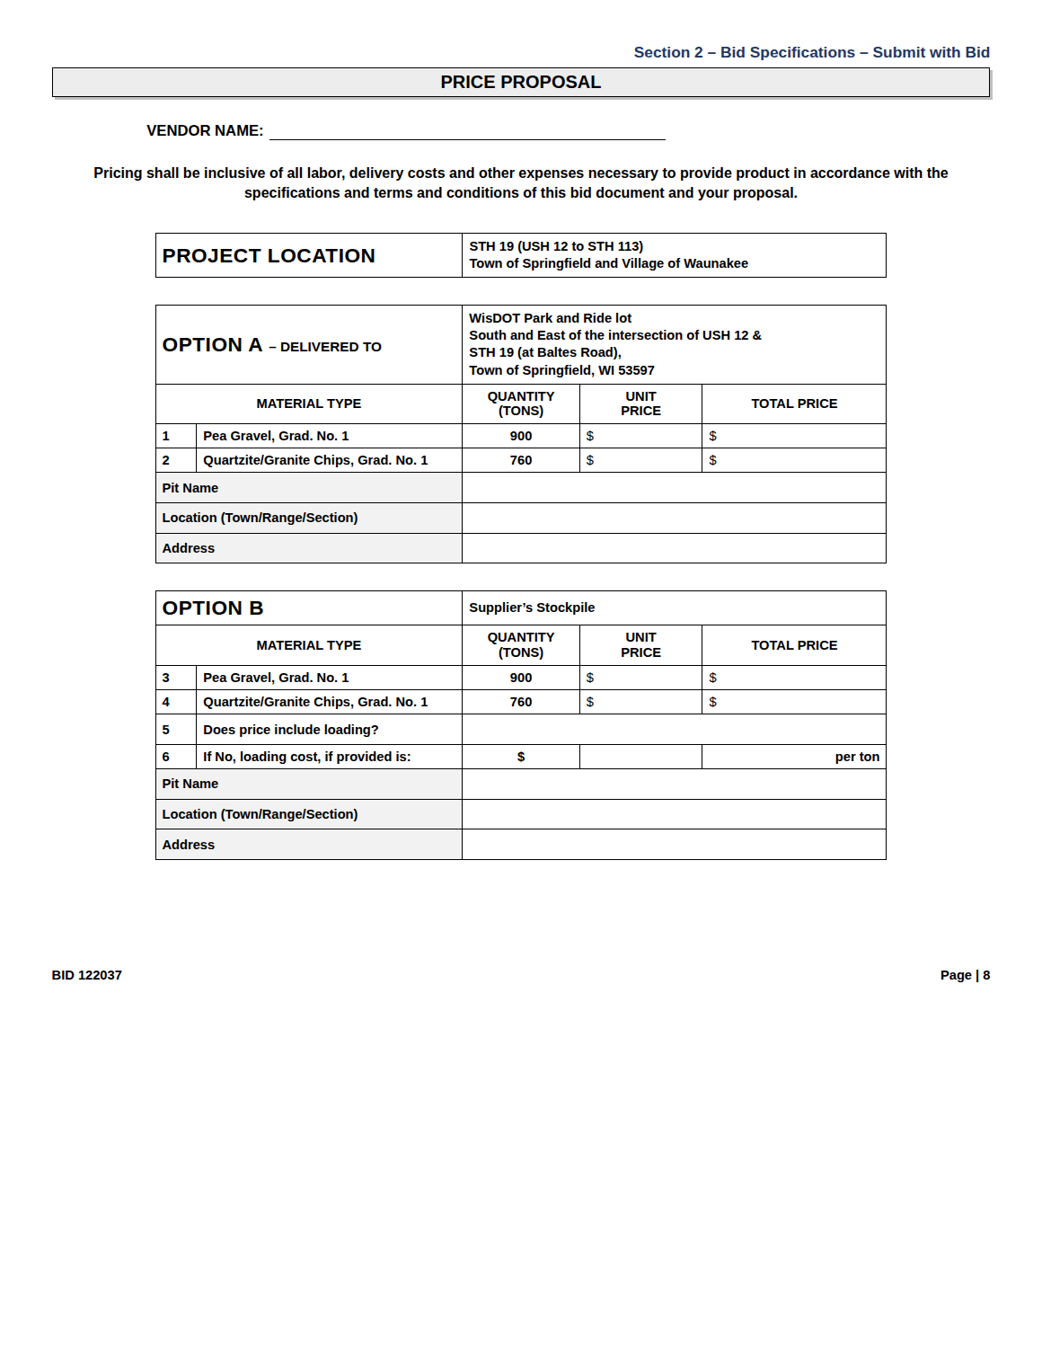Section 2 – Bid Specifications – Submit with Bid
PRICE PROPOSAL
VENDOR NAME:
Pricing shall be inclusive of all labor, delivery costs and other expenses necessary to provide product in accordance with the specifications and terms and conditions of this bid document and your proposal.
| PROJECT LOCATION | STH 19 (USH 12 to STH 113) Town of Springfield and Village of Waunakee |
| OPTION A – DELIVERED TO | WisDOT Park and Ride lot South and East of the intersection of USH 12 & STH 19 (at Baltes Road), Town of Springfield, WI 53597 |
| MATERIAL TYPE | QUANTITY (TONS) | UNIT PRICE | TOTAL PRICE |
| 1 | Pea Gravel, Grad. No. 1 | 900 | $ | $ |
| 2 | Quartzite/Granite Chips, Grad. No. 1 | 760 | $ | $ |
| Pit Name | |
| Location (Town/Range/Section) | |
| Address | |
| OPTION B | Supplier’s Stockpile |
| MATERIAL TYPE | QUANTITY (TONS) | UNIT PRICE | TOTAL PRICE |
| 3 | Pea Gravel, Grad. No. 1 | 900 | $ | $ |
| 4 | Quartzite/Granite Chips, Grad. No. 1 | 760 | $ | $ |
| 5 | Does price include loading? | |
| 6 | If No, loading cost, if provided is: | $ | | per ton |
| Pit Name | |
| Location (Town/Range/Section) | |
| Address | |
BID 122037 Page | 8